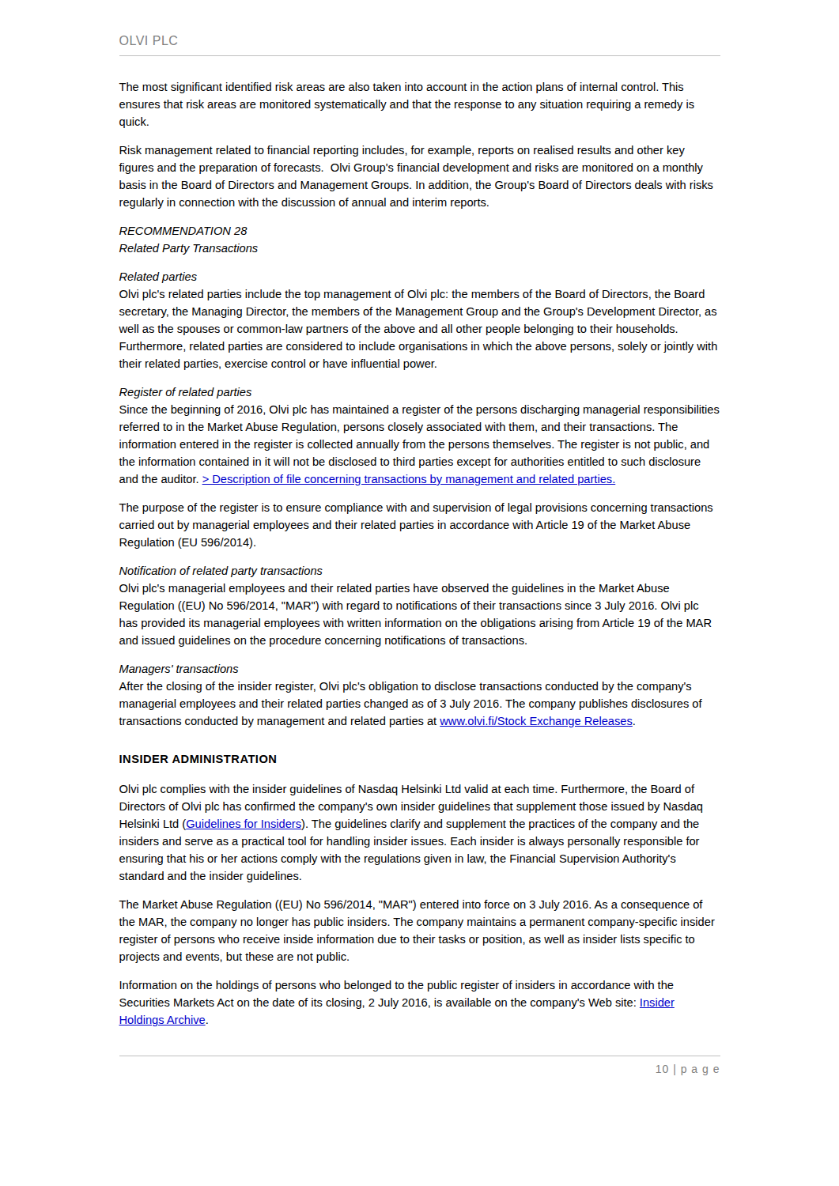OLVI PLC
The most significant identified risk areas are also taken into account in the action plans of internal control. This ensures that risk areas are monitored systematically and that the response to any situation requiring a remedy is quick.
Risk management related to financial reporting includes, for example, reports on realised results and other key figures and the preparation of forecasts. Olvi Group's financial development and risks are monitored on a monthly basis in the Board of Directors and Management Groups. In addition, the Group's Board of Directors deals with risks regularly in connection with the discussion of annual and interim reports.
RECOMMENDATION 28
Related Party Transactions
Related parties
Olvi plc's related parties include the top management of Olvi plc: the members of the Board of Directors, the Board secretary, the Managing Director, the members of the Management Group and the Group's Development Director, as well as the spouses or common-law partners of the above and all other people belonging to their households. Furthermore, related parties are considered to include organisations in which the above persons, solely or jointly with their related parties, exercise control or have influential power.
Register of related parties
Since the beginning of 2016, Olvi plc has maintained a register of the persons discharging managerial responsibilities referred to in the Market Abuse Regulation, persons closely associated with them, and their transactions. The information entered in the register is collected annually from the persons themselves. The register is not public, and the information contained in it will not be disclosed to third parties except for authorities entitled to such disclosure and the auditor. > Description of file concerning transactions by management and related parties.
The purpose of the register is to ensure compliance with and supervision of legal provisions concerning transactions carried out by managerial employees and their related parties in accordance with Article 19 of the Market Abuse Regulation (EU 596/2014).
Notification of related party transactions
Olvi plc's managerial employees and their related parties have observed the guidelines in the Market Abuse Regulation ((EU) No 596/2014, "MAR") with regard to notifications of their transactions since 3 July 2016. Olvi plc has provided its managerial employees with written information on the obligations arising from Article 19 of the MAR and issued guidelines on the procedure concerning notifications of transactions.
Managers' transactions
After the closing of the insider register, Olvi plc's obligation to disclose transactions conducted by the company's managerial employees and their related parties changed as of 3 July 2016. The company publishes disclosures of transactions conducted by management and related parties at www.olvi.fi/Stock Exchange Releases.
INSIDER ADMINISTRATION
Olvi plc complies with the insider guidelines of Nasdaq Helsinki Ltd valid at each time. Furthermore, the Board of Directors of Olvi plc has confirmed the company's own insider guidelines that supplement those issued by Nasdaq Helsinki Ltd (Guidelines for Insiders). The guidelines clarify and supplement the practices of the company and the insiders and serve as a practical tool for handling insider issues. Each insider is always personally responsible for ensuring that his or her actions comply with the regulations given in law, the Financial Supervision Authority's standard and the insider guidelines.
The Market Abuse Regulation ((EU) No 596/2014, "MAR") entered into force on 3 July 2016. As a consequence of the MAR, the company no longer has public insiders. The company maintains a permanent company-specific insider register of persons who receive inside information due to their tasks or position, as well as insider lists specific to projects and events, but these are not public.
Information on the holdings of persons who belonged to the public register of insiders in accordance with the Securities Markets Act on the date of its closing, 2 July 2016, is available on the company's Web site: Insider Holdings Archive.
10 | p a g e